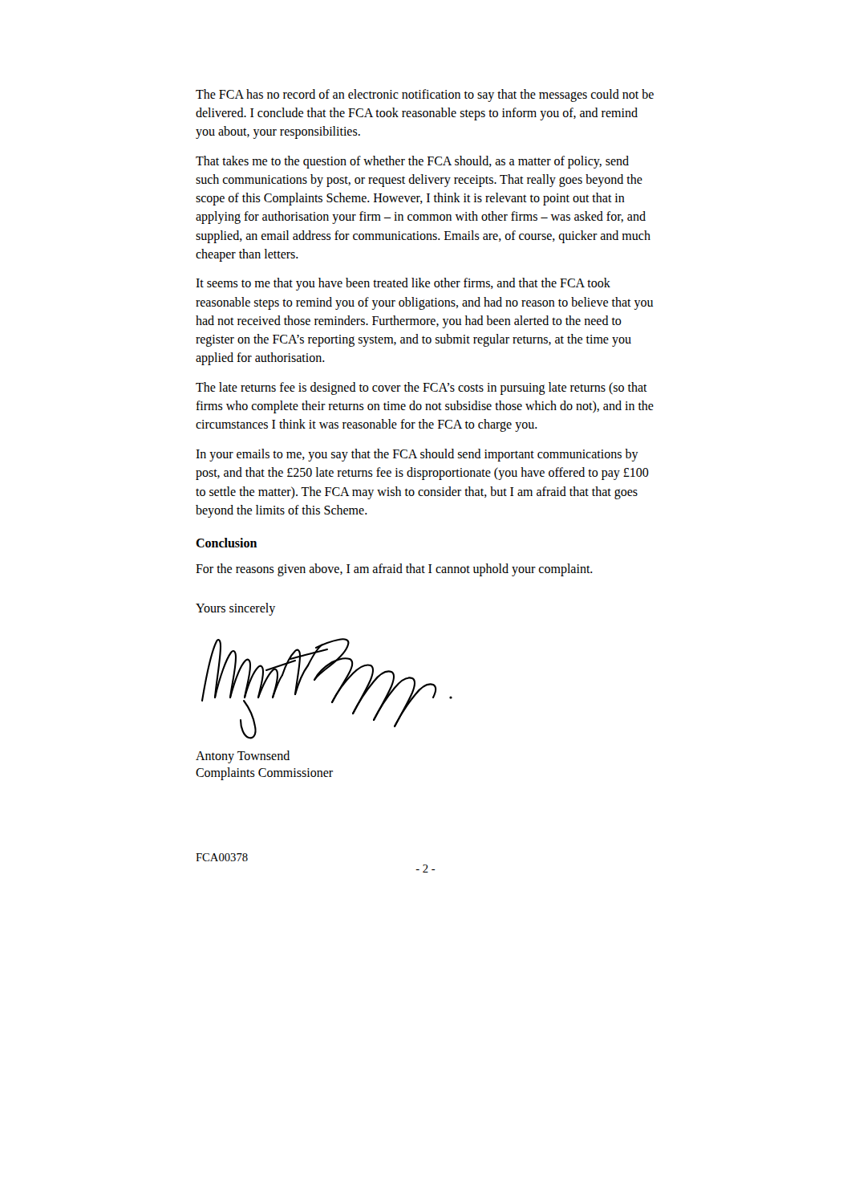The FCA has no record of an electronic notification to say that the messages could not be delivered. I conclude that the FCA took reasonable steps to inform you of, and remind you about, your responsibilities.
That takes me to the question of whether the FCA should, as a matter of policy, send such communications by post, or request delivery receipts. That really goes beyond the scope of this Complaints Scheme. However, I think it is relevant to point out that in applying for authorisation your firm – in common with other firms – was asked for, and supplied, an email address for communications. Emails are, of course, quicker and much cheaper than letters.
It seems to me that you have been treated like other firms, and that the FCA took reasonable steps to remind you of your obligations, and had no reason to believe that you had not received those reminders. Furthermore, you had been alerted to the need to register on the FCA’s reporting system, and to submit regular returns, at the time you applied for authorisation.
The late returns fee is designed to cover the FCA’s costs in pursuing late returns (so that firms who complete their returns on time do not subsidise those which do not), and in the circumstances I think it was reasonable for the FCA to charge you.
In your emails to me, you say that the FCA should send important communications by post, and that the £250 late returns fee is disproportionate (you have offered to pay £100 to settle the matter). The FCA may wish to consider that, but I am afraid that that goes beyond the limits of this Scheme.
Conclusion
For the reasons given above, I am afraid that I cannot uphold your complaint.
Yours sincerely
Antony Townsend
Complaints Commissioner
FCA00378
- 2 -